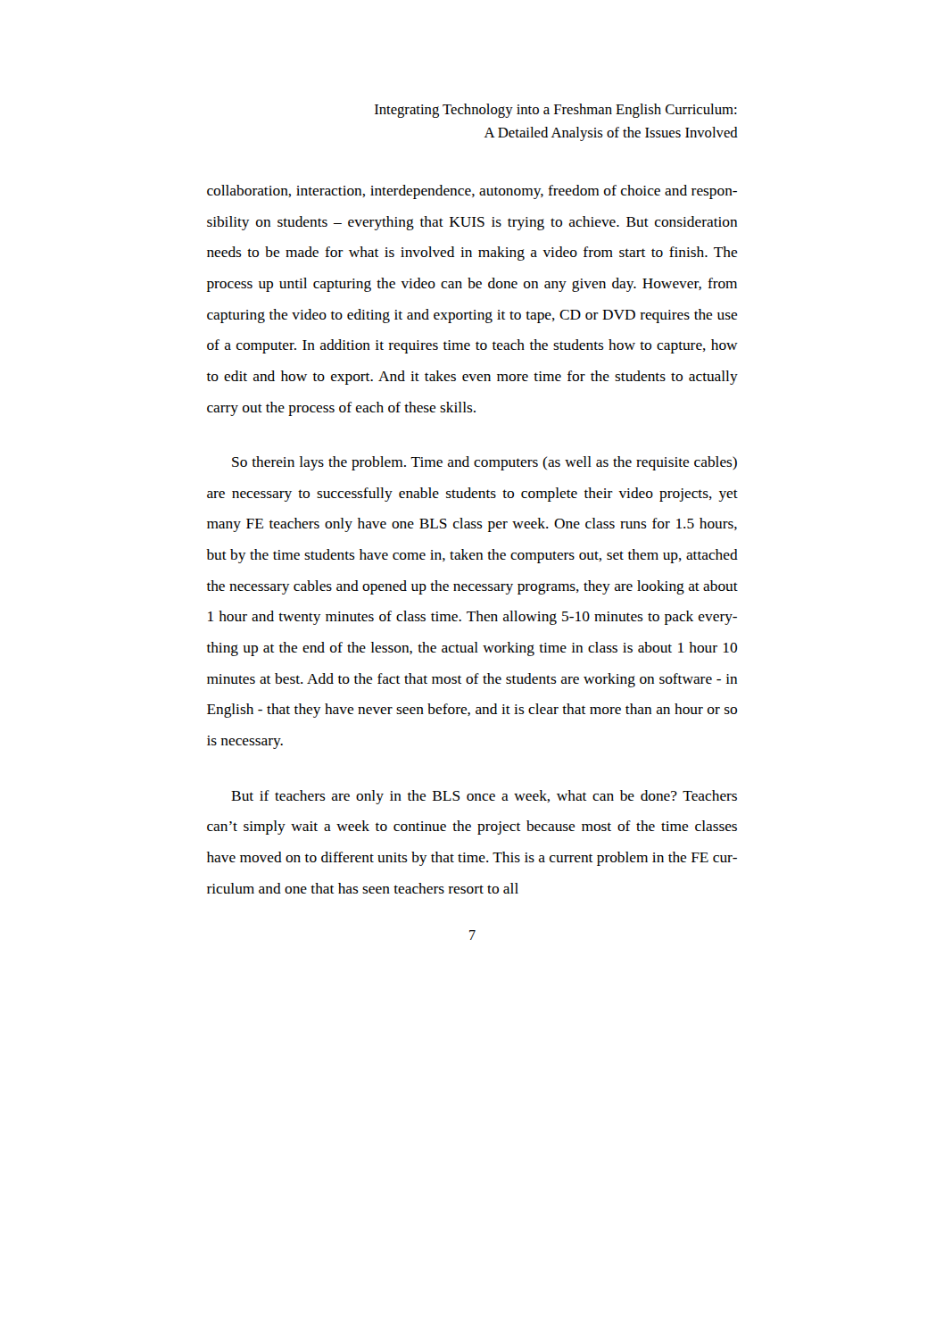Integrating Technology into a Freshman English Curriculum: A Detailed Analysis of the Issues Involved
collaboration, interaction, interdependence, autonomy, freedom of choice and responsibility on students – everything that KUIS is trying to achieve. But consideration needs to be made for what is involved in making a video from start to finish. The process up until capturing the video can be done on any given day. However, from capturing the video to editing it and exporting it to tape, CD or DVD requires the use of a computer. In addition it requires time to teach the students how to capture, how to edit and how to export. And it takes even more time for the students to actually carry out the process of each of these skills.
So therein lays the problem. Time and computers (as well as the requisite cables) are necessary to successfully enable students to complete their video projects, yet many FE teachers only have one BLS class per week. One class runs for 1.5 hours, but by the time students have come in, taken the computers out, set them up, attached the necessary cables and opened up the necessary programs, they are looking at about 1 hour and twenty minutes of class time. Then allowing 5-10 minutes to pack everything up at the end of the lesson, the actual working time in class is about 1 hour 10 minutes at best. Add to the fact that most of the students are working on software - in English - that they have never seen before, and it is clear that more than an hour or so is necessary.
But if teachers are only in the BLS once a week, what can be done? Teachers can’t simply wait a week to continue the project because most of the time classes have moved on to different units by that time. This is a current problem in the FE curriculum and one that has seen teachers resort to all
7